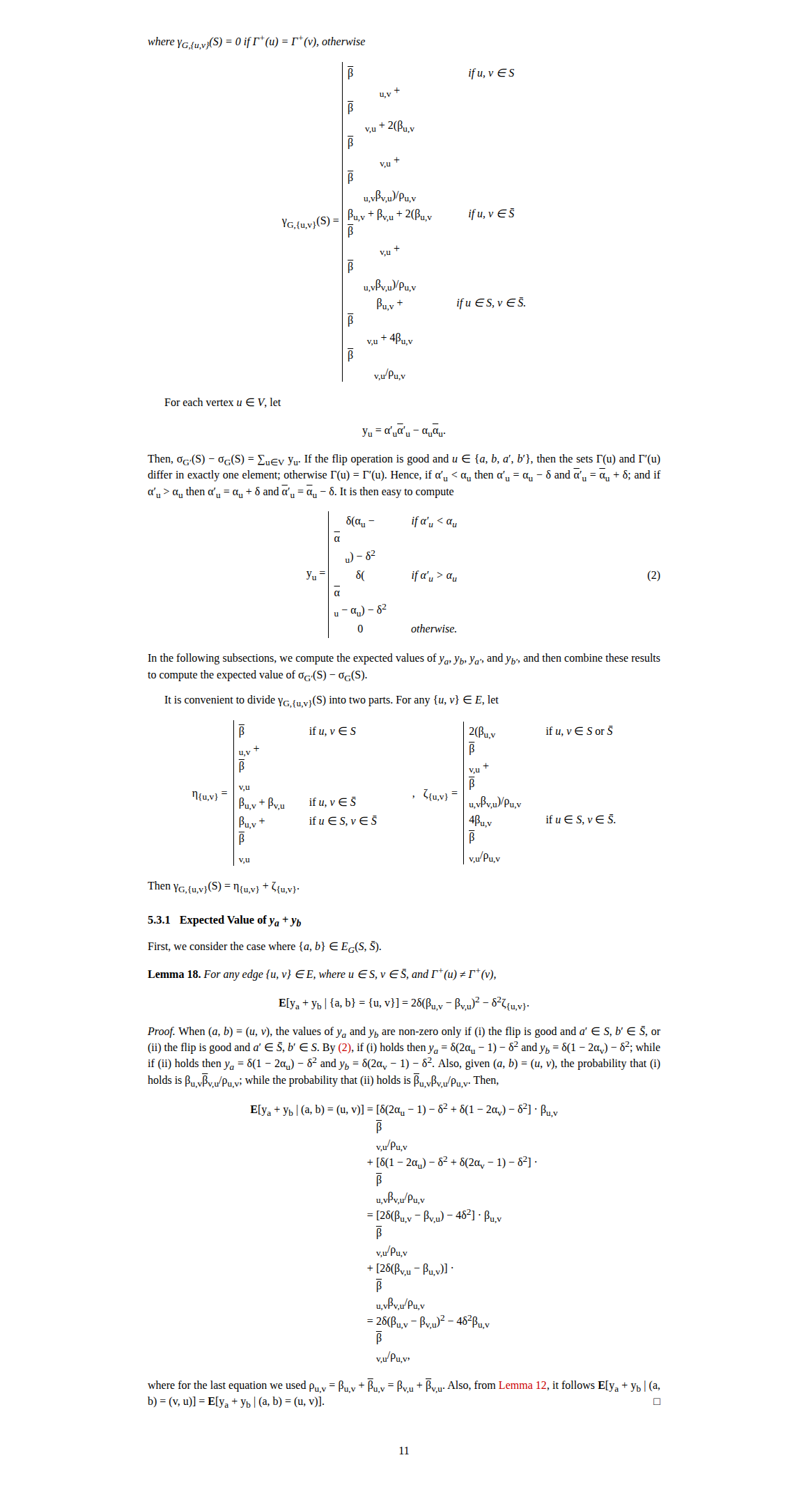where γG,{u,v}(S) = 0 if Γ+(u) = Γ+(v), otherwise
γG,{u,v}(S) =
βu,v + βv,u + 2(βu,vβv,u + βu,vβv,u)/ρu,v if u, v ∈ S
βu,v + βv,u + 2(βu,vβv,u + βu,vβv,u)/ρu,v if u, v ∈ S̄
βu,v + βv,u + 4βu,vβv,u/ρu,v if u ∈ S, v ∈ S̄.
For each vertex u ∈ V, let
yu = α′uα′u − αuαu.
Then, σG′(S) − σG(S) = ∑u∈V yu. If the flip operation is good and u ∈ {a, b, a′, b′}, then the sets Γ(u) and Γ′(u) differ in exactly one element; otherwise Γ(u) = Γ′(u). Hence, if α′u < αu then α′u = αu − δ and α′u = αu + δ; and if α′u > αu then α′u = αu + δ and α′u = αu − δ. It is then easy to compute
yu =
δ(αu − αu) − δ2 if α′u < αu
δ(αu − αu) − δ2 if α′u > αu
0 otherwise.
(2)
In the following subsections, we compute the expected values of ya, yb, ya′, and yb′, and then combine these results to compute the expected value of σG′(S) − σG(S).
It is convenient to divide γG,{u,v}(S) into two parts. For any {u, v} ∈ E, let
η{u,v} =
βu,v + βv,u if u, v ∈ S
βu,v + βv,u if u, v ∈ S̄
βu,v + βv,u if u ∈ S, v ∈ S̄
, ζ{u,v} =
2(βu,vβv,u + βu,vβv,u)/ρu,v if u, v ∈ S or S̄
4βu,vβv,u/ρu,v if u ∈ S, v ∈ S̄.
Then γG,{u,v}(S) = η{u,v} + ζ{u,v}.
5.3.1 Expected Value of ya + yb
First, we consider the case where {a, b} ∈ EG(S, S̄).
Lemma 18. For any edge {u, v} ∈ E, where u ∈ S, v ∈ S̄, and Γ+(u) ≠ Γ+(v),
E[ya + yb | {a, b} = {u, v}] = 2δ(βu,v − βv,u)2 − δ2ζ{u,v}.
Proof. When (a, b) = (u, v), the values of ya and yb are non-zero only if (i) the flip is good and a′ ∈ S, b′ ∈ S̄, or (ii) the flip is good and a′ ∈ S̄, b′ ∈ S. By (2), if (i) holds then ya = δ(2αu − 1) − δ2 and yb = δ(1 − 2αv) − δ2; while if (ii) holds then ya = δ(1 − 2αu) − δ2 and yb = δ(2αv − 1) − δ2. Also, given (a, b) = (u, v), the probability that (i) holds is βu,vβv,u/ρu,v; while the probability that (ii) holds is βu,vβv,u/ρu,v. Then,
E[ya + yb | (a, b) = (u, v)] = [δ(2αu − 1) − δ2 + δ(1 − 2αv) − δ2] · βu,vβv,u/ρu,v
+ [δ(1 − 2αu) − δ2 + δ(2αv − 1) − δ2] · βu,vβv,u/ρu,v
= [2δ(βu,v − βv,u) − 4δ2] · βu,vβv,u/ρu,v
+ [2δ(βv,u − βu,v)] · βu,vβv,u/ρu,v
= 2δ(βu,v − βv,u)2 − 4δ2βu,vβv,u/ρu,v,
where for the last equation we used ρu,v = βu,v + βu,v = βv,u + βv,u. Also, from Lemma 12, it follows E[ya + yb | (a, b) = (v, u)] = E[ya + yb | (a, b) = (u, v)]. □
11